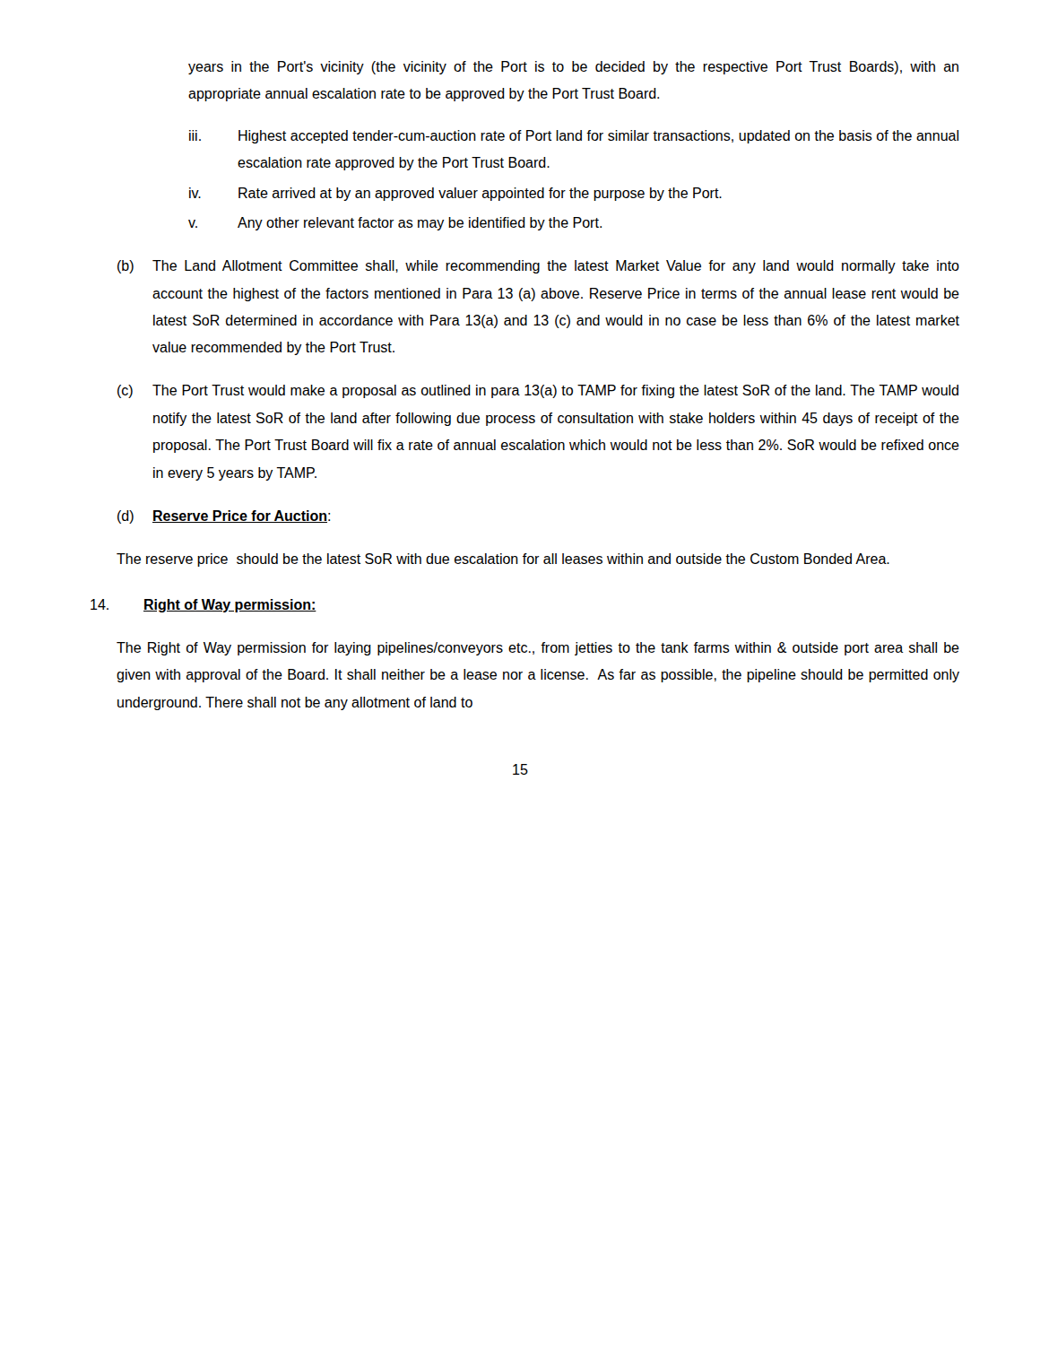years in the Port's vicinity (the vicinity of the Port is to be decided by the respective Port Trust Boards), with an appropriate annual escalation rate to be approved by the Port Trust Board.
iii.
Highest accepted tender-cum-auction rate of Port land for similar transactions, updated on the basis of the annual escalation rate approved by the Port Trust Board.
iv.
Rate arrived at by an approved valuer appointed for the purpose by the Port.
v.
Any other relevant factor as may be identified by the Port.
(b)
The Land Allotment Committee shall, while recommending the latest Market Value for any land would normally take into account the highest of the factors mentioned in Para 13 (a) above. Reserve Price in terms of the annual lease rent would be latest SoR determined in accordance with Para 13(a) and 13 (c) and would in no case be less than 6% of the latest market value recommended by the Port Trust.
(c)
The Port Trust would make a proposal as outlined in para 13(a) to TAMP for fixing the latest SoR of the land. The TAMP would notify the latest SoR of the land after following due process of consultation with stake holders within 45 days of receipt of the proposal. The Port Trust Board will fix a rate of annual escalation which would not be less than 2%. SoR would be refixed once in every 5 years by TAMP.
(d)
Reserve Price for Auction:
The reserve price should be the latest SoR with due escalation for all leases within and outside the Custom Bonded Area.
14.
Right of Way permission:
The Right of Way permission for laying pipelines/conveyors etc., from jetties to the tank farms within & outside port area shall be given with approval of the Board. It shall neither be a lease nor a license. As far as possible, the pipeline should be permitted only underground. There shall not be any allotment of land to
15